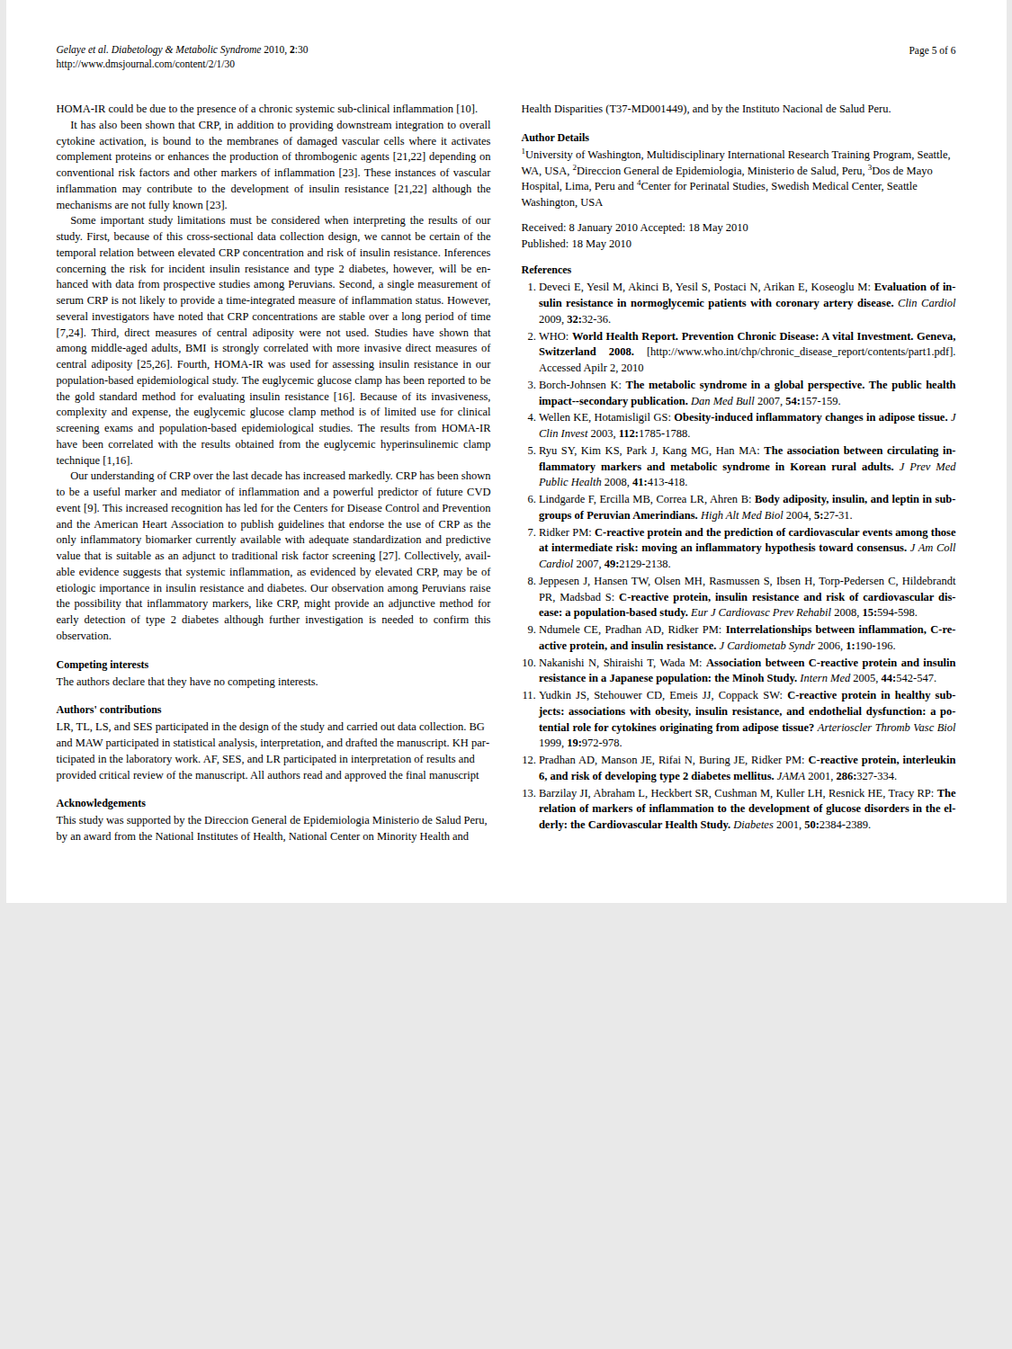Gelaye et al. Diabetology & Metabolic Syndrome 2010, 2:30
http://www.dmsjournal.com/content/2/1/30
Page 5 of 6
HOMA-IR could be due to the presence of a chronic systemic sub-clinical inflammation [10].
It has also been shown that CRP, in addition to providing downstream integration to overall cytokine activation, is bound to the membranes of damaged vascular cells where it activates complement proteins or enhances the production of thrombogenic agents [21,22] depending on conventional risk factors and other markers of inflammation [23]. These instances of vascular inflammation may contribute to the development of insulin resistance [21,22] although the mechanisms are not fully known [23].
Some important study limitations must be considered when interpreting the results of our study. First, because of this cross-sectional data collection design, we cannot be certain of the temporal relation between elevated CRP concentration and risk of insulin resistance. Inferences concerning the risk for incident insulin resistance and type 2 diabetes, however, will be enhanced with data from prospective studies among Peruvians. Second, a single measurement of serum CRP is not likely to provide a time-integrated measure of inflammation status. However, several investigators have noted that CRP concentrations are stable over a long period of time [7,24]. Third, direct measures of central adiposity were not used. Studies have shown that among middle-aged adults, BMI is strongly correlated with more invasive direct measures of central adiposity [25,26]. Fourth, HOMA-IR was used for assessing insulin resistance in our population-based epidemiological study. The euglycemic glucose clamp has been reported to be the gold standard method for evaluating insulin resistance [16]. Because of its invasiveness, complexity and expense, the euglycemic glucose clamp method is of limited use for clinical screening exams and population-based epidemiological studies. The results from HOMA-IR have been correlated with the results obtained from the euglycemic hyperinsulinemic clamp technique [1,16].
Our understanding of CRP over the last decade has increased markedly. CRP has been shown to be a useful marker and mediator of inflammation and a powerful predictor of future CVD event [9]. This increased recognition has led for the Centers for Disease Control and Prevention and the American Heart Association to publish guidelines that endorse the use of CRP as the only inflammatory biomarker currently available with adequate standardization and predictive value that is suitable as an adjunct to traditional risk factor screening [27]. Collectively, available evidence suggests that systemic inflammation, as evidenced by elevated CRP, may be of etiologic importance in insulin resistance and diabetes. Our observation among Peruvians raise the possibility that inflammatory markers, like CRP, might provide an adjunctive method for early detection of type 2 diabetes although further investigation is needed to confirm this observation.
Competing interests
The authors declare that they have no competing interests.
Authors' contributions
LR, TL, LS, and SES participated in the design of the study and carried out data collection. BG and MAW participated in statistical analysis, interpretation, and drafted the manuscript. KH participated in the laboratory work. AF, SES, and LR participated in interpretation of results and provided critical review of the manuscript. All authors read and approved the final manuscript
Acknowledgements
This study was supported by the Direccion General de Epidemiologia Ministerio de Salud Peru, by an award from the National Institutes of Health, National Center on Minority Health and Health Disparities (T37-MD001449), and by the Instituto Nacional de Salud Peru.
Author Details
1University of Washington, Multidisciplinary International Research Training Program, Seattle, WA, USA, 2Direccion General de Epidemiologia, Ministerio de Salud, Peru, 3Dos de Mayo Hospital, Lima, Peru and 4Center for Perinatal Studies, Swedish Medical Center, Seattle Washington, USA
Received: 8 January 2010 Accepted: 18 May 2010
Published: 18 May 2010
References
Deveci E, Yesil M, Akinci B, Yesil S, Postaci N, Arikan E, Koseoglu M: Evaluation of insulin resistance in normoglycemic patients with coronary artery disease. Clin Cardiol 2009, 32: 32-36.
WHO: World Health Report. Prevention Chronic Disease: A vital Investment. Geneva, Switzerland 2008. [http://www.who.int/chp/chronic_disease_report/contents/part1.pdf]. Accessed Apilr 2, 2010
Borch-Johnsen K: The metabolic syndrome in a global perspective. The public health impact--secondary publication. Dan Med Bull 2007, 54: 157-159.
Wellen KE, Hotamisligil GS: Obesity-induced inflammatory changes in adipose tissue. J Clin Invest 2003, 112: 1785-1788.
Ryu SY, Kim KS, Park J, Kang MG, Han MA: The association between circulating inflammatory markers and metabolic syndrome in Korean rural adults. J Prev Med Public Health 2008, 41: 413-418.
Lindgarde F, Ercilla MB, Correa LR, Ahren B: Body adiposity, insulin, and leptin in subgroups of Peruvian Amerindians. High Alt Med Biol 2004, 5: 27-31.
Ridker PM: C-reactive protein and the prediction of cardiovascular events among those at intermediate risk: moving an inflammatory hypothesis toward consensus. J Am Coll Cardiol 2007, 49: 2129-2138.
Jeppesen J, Hansen TW, Olsen MH, Rasmussen S, Ibsen H, Torp-Pedersen C, Hildebrandt PR, Madsbad S: C-reactive protein, insulin resistance and risk of cardiovascular disease: a population-based study. Eur J Cardiovasc Prev Rehabil 2008, 15: 594-598.
Ndumele CE, Pradhan AD, Ridker PM: Interrelationships between inflammation, C-reactive protein, and insulin resistance. J Cardiometab Syndr 2006, 1: 190-196.
Nakanishi N, Shiraishi T, Wada M: Association between C-reactive protein and insulin resistance in a Japanese population: the Minoh Study. Intern Med 2005, 44: 542-547.
Yudkin JS, Stehouwer CD, Emeis JJ, Coppack SW: C-reactive protein in healthy subjects: associations with obesity, insulin resistance, and endothelial dysfunction: a potential role for cytokines originating from adipose tissue? Arterioscler Thromb Vasc Biol 1999, 19: 972-978.
Pradhan AD, Manson JE, Rifai N, Buring JE, Ridker PM: C-reactive protein, interleukin 6, and risk of developing type 2 diabetes mellitus. JAMA 2001, 286: 327-334.
Barzilay JI, Abraham L, Heckbert SR, Cushman M, Kuller LH, Resnick HE, Tracy RP: The relation of markers of inflammation to the development of glucose disorders in the elderly: the Cardiovascular Health Study. Diabetes 2001, 50: 2384-2389.